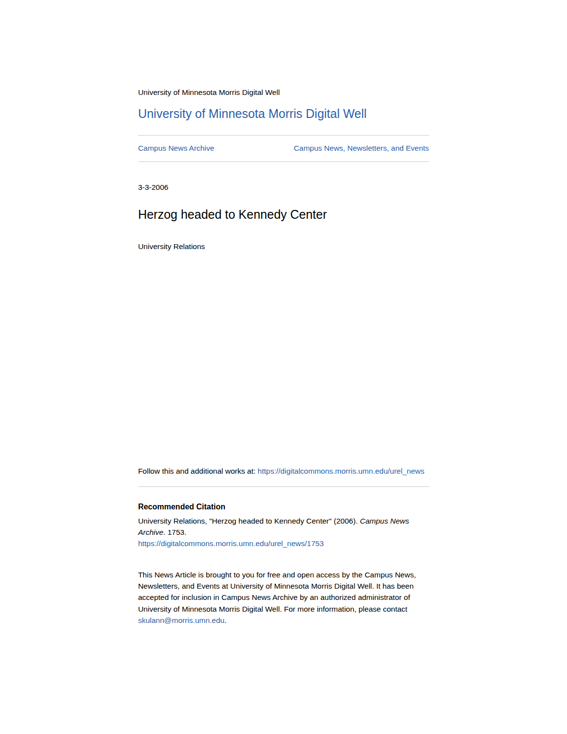University of Minnesota Morris Digital Well
University of Minnesota Morris Digital Well
Campus News Archive
Campus News, Newsletters, and Events
3-3-2006
Herzog headed to Kennedy Center
University Relations
Follow this and additional works at: https://digitalcommons.morris.umn.edu/urel_news
Recommended Citation
University Relations, "Herzog headed to Kennedy Center" (2006). Campus News Archive. 1753.
https://digitalcommons.morris.umn.edu/urel_news/1753
This News Article is brought to you for free and open access by the Campus News, Newsletters, and Events at University of Minnesota Morris Digital Well. It has been accepted for inclusion in Campus News Archive by an authorized administrator of University of Minnesota Morris Digital Well. For more information, please contact skulann@morris.umn.edu.